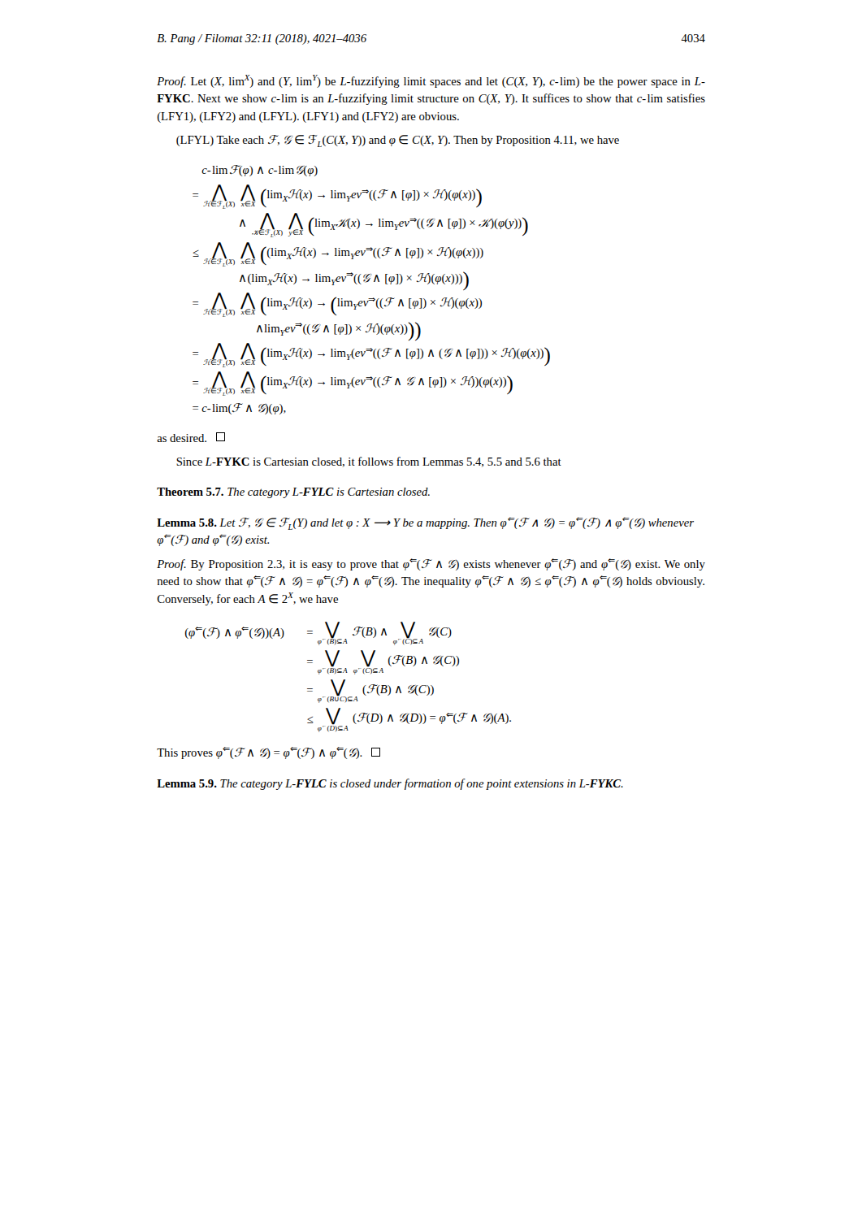B. Pang / Filomat 32:11 (2018), 4021–4036 4034
Proof. Let (X, limX) and (Y, limY) be L-fuzzifying limit spaces and let (C(X, Y), c- lim) be the power space in L-FYKC. Next we show c- lim is an L-fuzzifying limit structure on C(X, Y). It suffices to show that c- lim satisfies (LFY1), (LFY2) and (LFYL). (LFY1) and (LFY2) are obvious.
(LFYL) Take each ℱ, 𝒢 ∈ ℱL(C(X, Y)) and φ ∈ C(X, Y). Then by Proposition 4.11, we have
| | c - lim ℱ ( φ ) ∧ c - lim 𝒢 ( φ ) |
| = | ⋀ ℋ ∈ℱ L ( X ) ⋀ x ∈ X ( lim X ℋ ( x ) → lim Y ev ⇒ (( ℱ ∧ [ φ ]) × ℋ )( φ ( x )) ) |
| | ∧ ⋀ 𝒦 ∈ℱ L ( X ) ⋀ y ∈ X ( lim X 𝒦 ( x ) → lim Y ev ⇒ (( 𝒢 ∧ [ φ ]) × 𝒦 )( φ ( y )) ) |
| ≤ | ⋀ ℋ ∈ℱ L ( X ) ⋀ x ∈ X ( (lim X ℋ ( x ) → lim Y ev ⇒ (( ℱ ∧ [ φ ]) × ℋ )( φ ( x ))) |
| | ∧(lim X ℋ ( x ) → lim Y ev ⇒ (( 𝒢 ∧ [ φ ]) × ℋ )( φ ( x ))) ) |
| = | ⋀ ℋ ∈ℱ L ( X ) ⋀ x ∈ X ( lim X ℋ ( x ) → ( lim Y ev ⇒ (( ℱ ∧ [ φ ]) × ℋ )( φ ( x )) |
| | ∧lim Y ev ⇒ (( 𝒢 ∧ [ φ ]) × ℋ )( φ ( x )) ) ) |
| = | ⋀ ℋ ∈ℱ L ( X ) ⋀ x ∈ X ( lim X ℋ ( x ) → lim Y ( ev ⇒ (( ℱ ∧ [ φ ]) ∧ ( 𝒢 ∧ [ φ ])) × ℋ )( φ ( x )) ) |
| = | ⋀ ℋ ∈ℱ L ( X ) ⋀ x ∈ X ( lim X ℋ ( x ) → lim Y ( ev ⇒ (( ℱ ∧ 𝒢 ∧ [ φ ]) × ℋ ))( φ ( x )) ) |
| = | c - lim( ℱ ∧ 𝒢 )( φ ), |
as desired.
Since L-FYKC is Cartesian closed, it follows from Lemmas 5.4, 5.5 and 5.6 that
Theorem 5.7. The category L-FYLC is Cartesian closed.
Lemma 5.8. Let ℱ, 𝒢 ∈ ℱL(Y) and let φ : X ⟶ Y be a mapping. Then φ⇐(ℱ ∧ 𝒢) = φ⇐(ℱ) ∧ φ⇐(𝒢) whenever φ⇐(ℱ) and φ⇐(𝒢) exist.
Proof. By Proposition 2.3, it is easy to prove that φ⇐(ℱ ∧ 𝒢) exists whenever φ⇐(ℱ) and φ⇐(𝒢) exist. We only need to show that φ⇐(ℱ ∧ 𝒢) = φ⇐(ℱ) ∧ φ⇐(𝒢). The inequality φ⇐(ℱ ∧ 𝒢) ≤ φ⇐(ℱ) ∧ φ⇐(𝒢) holds obviously. Conversely, for each A ∈ 2X, we have
| ( φ ⇐ ( ℱ ) ∧ φ ⇐ ( 𝒢 ))( A ) | = | ⋁ φ ← ( B )⊆ A ℱ ( B ) ∧ ⋁ φ ← ( C )⊆ A 𝒢 ( C ) |
| | = | ⋁ φ ← ( B )⊆ A ⋁ φ ← ( C )⊆ A ( ℱ ( B ) ∧ 𝒢 ( C )) |
| | = | ⋁ φ ← ( B ∪ C )⊆ A ( ℱ ( B ) ∧ 𝒢 ( C )) |
| | ≤ | ⋁ φ ← ( D )⊆ A ( ℱ ( D ) ∧ 𝒢 ( D )) = φ ⇐ ( ℱ ∧ 𝒢 )( A ). |
This proves φ⇐(ℱ ∧ 𝒢) = φ⇐(ℱ) ∧ φ⇐(𝒢).
Lemma 5.9. The category L-FYLC is closed under formation of one point extensions in L-FYKC.